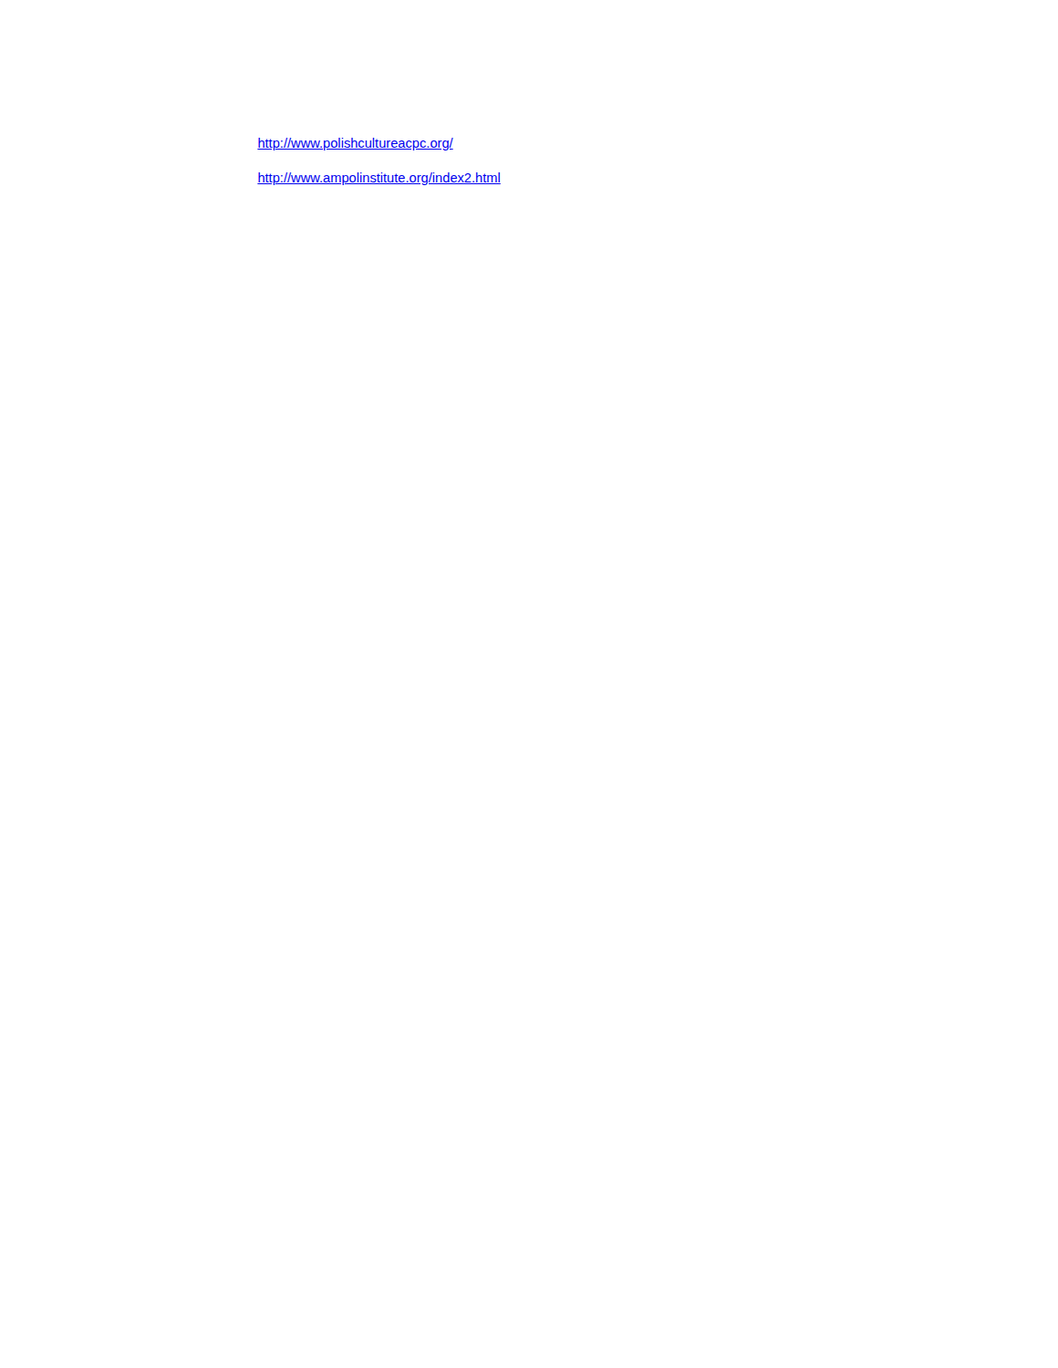http://www.polishcultureacpc.org/
http://www.ampolinstitute.org/index2.html